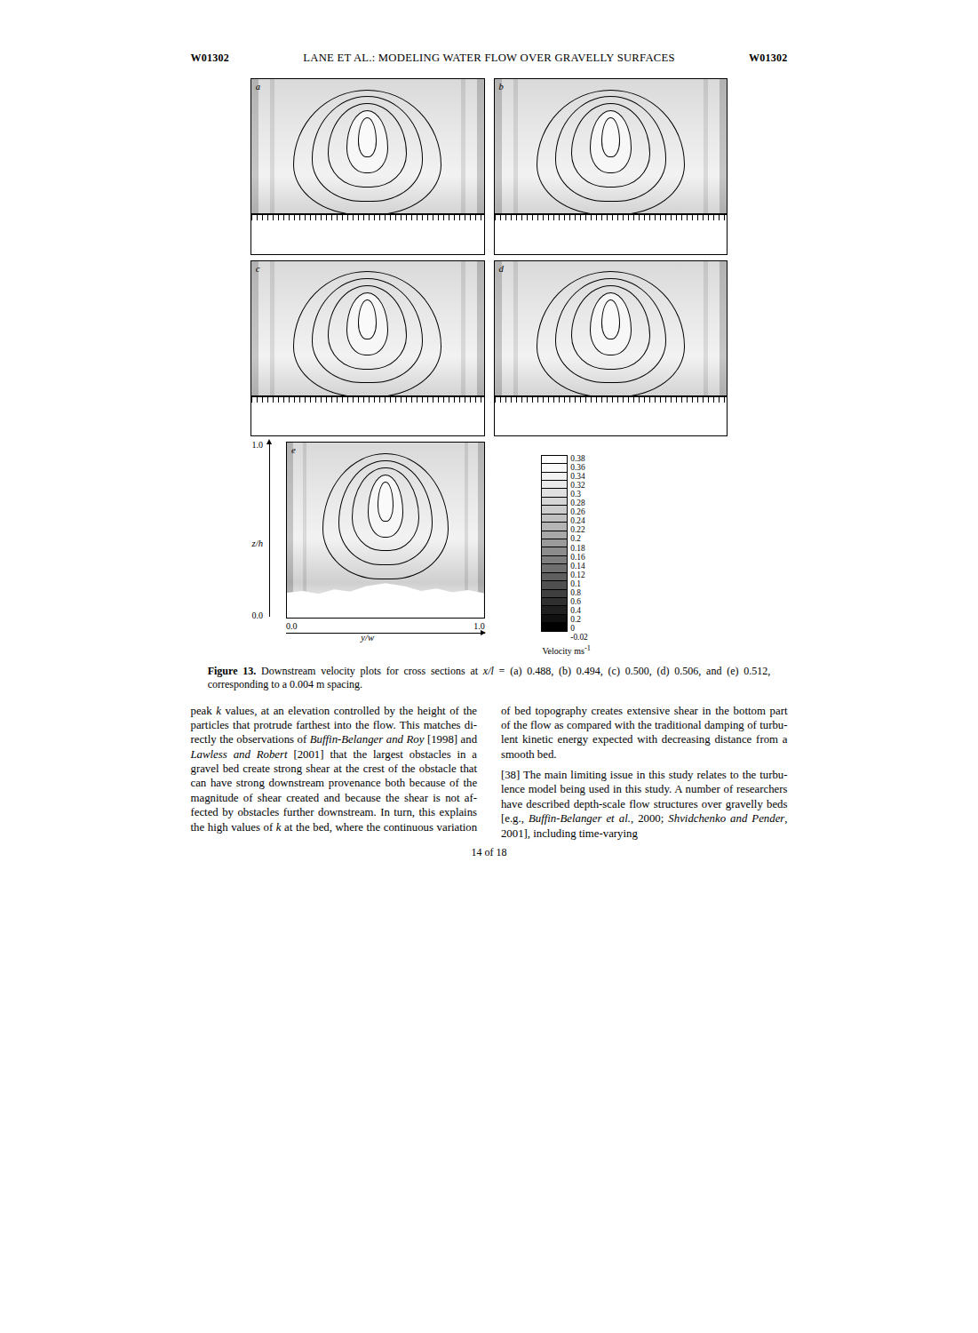W01302 LANE ET AL.: MODELING WATER FLOW OVER GRAVELLY SURFACES W01302
a
b
c
d
1.0 0.0 z/h
e
0.0 1.0 y/w
0.38 0.36 0.34 0.32 0.3 0.28 0.26 0.24 0.22 0.2 0.18 0.16 0.14 0.12 0.1 0.8 0.6 0.4 0.2 0 -0.02
Velocity ms-1
Figure 13. Downstream velocity plots for cross sections at x/l = (a) 0.488, (b) 0.494, (c) 0.500, (d) 0.506, and (e) 0.512, corresponding to a 0.004 m spacing.
peak k values, at an elevation controlled by the height of the particles that protrude farthest into the flow. This matches directly the observations of Buffin-Belanger and Roy [1998] and Lawless and Robert [2001] that the largest obstacles in a gravel bed create strong shear at the crest of the obstacle that can have strong downstream provenance both because of the magnitude of shear created and because the shear is not affected by obstacles further downstream. In turn, this explains the high values of k at the bed, where the continuous variation of bed topography creates extensive shear in the bottom part of the flow as compared with the traditional damping of turbulent kinetic energy expected with decreasing distance from a smooth bed.
[38] The main limiting issue in this study relates to the turbulence model being used in this study. A number of researchers have described depth-scale flow structures over gravelly beds [e.g., Buffin-Belanger et al., 2000; Shvidchenko and Pender, 2001], including time-varying
14 of 18